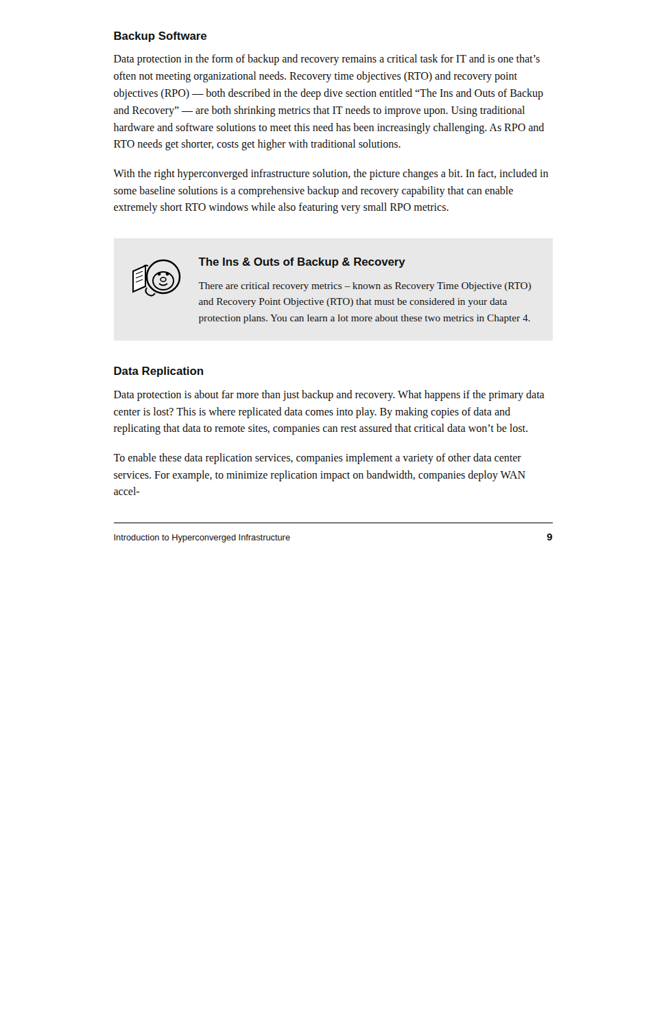Backup Software
Data protection in the form of backup and recovery remains a critical task for IT and is one that’s often not meeting organizational needs. Recovery time objectives (RTO) and recovery point objectives (RPO) — both described in the deep dive section entitled “The Ins and Outs of Backup and Recovery” — are both shrinking metrics that IT needs to improve upon. Using traditional hardware and software solutions to meet this need has been increasingly challenging. As RPO and RTO needs get shorter, costs get higher with traditional solutions.
With the right hyperconverged infrastructure solution, the picture changes a bit. In fact, included in some baseline solutions is a comprehensive backup and recovery capability that can enable extremely short RTO windows while also featuring very small RPO metrics.
The Ins & Outs of Backup & Recovery
There are critical recovery metrics – known as Recovery Time Objective (RTO) and Recovery Point Objective (RTO) that must be considered in your data protection plans. You can learn a lot more about these two metrics in Chapter 4.
Data Replication
Data protection is about far more than just backup and recovery. What happens if the primary data center is lost? This is where replicated data comes into play. By making copies of data and replicating that data to remote sites, companies can rest assured that critical data won’t be lost.
To enable these data replication services, companies implement a variety of other data center services. For example, to minimize replication impact on bandwidth, companies deploy WAN accel-
Introduction to Hyperconverged Infrastructure 9